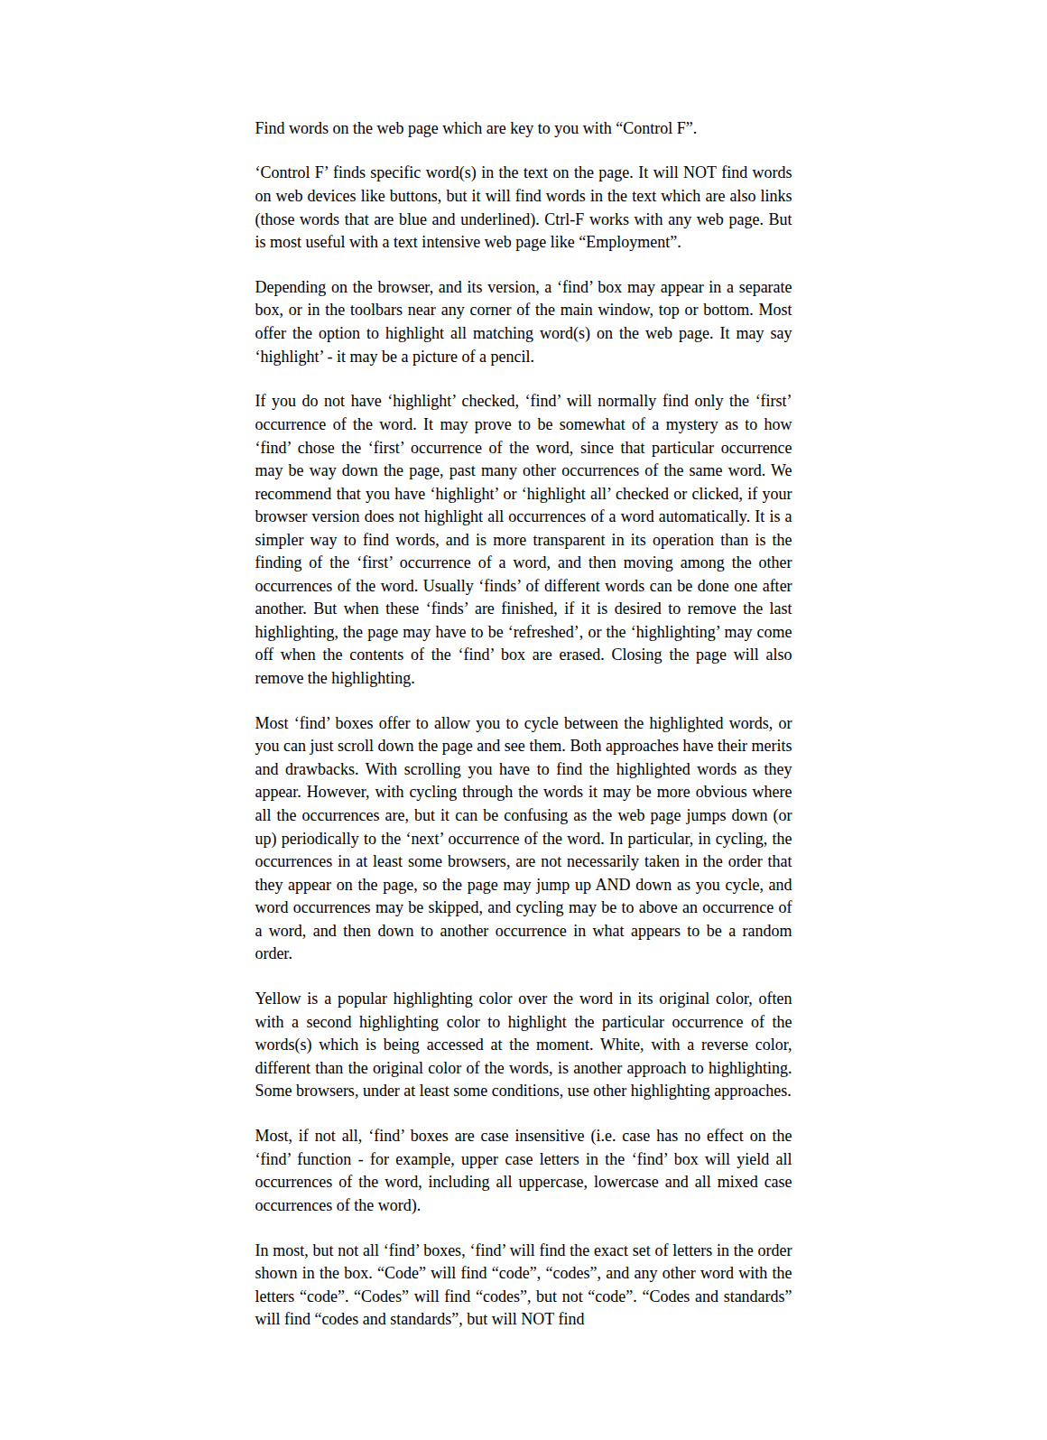Find words on the web page which are key to you with “Control F”.
‘Control F’ finds specific word(s) in the text on the page. It will NOT find words on web devices like buttons, but it will find words in the text which are also links (those words that are blue and underlined). Ctrl-F works with any web page. But is most useful with a text intensive web page like “Employment”.
Depending on the browser, and its version, a ‘find’ box may appear in a separate box, or in the toolbars near any corner of the main window, top or bottom. Most offer the option to highlight all matching word(s) on the web page. It may say ‘highlight’ - it may be a picture of a pencil.
If you do not have ‘highlight’ checked, ‘find’ will normally find only the ‘first’ occurrence of the word. It may prove to be somewhat of a mystery as to how ‘find’ chose the ‘first’ occurrence of the word, since that particular occurrence may be way down the page, past many other occurrences of the same word. We recommend that you have ‘highlight’ or ‘highlight all’ checked or clicked, if your browser version does not highlight all occurrences of a word automatically. It is a simpler way to find words, and is more transparent in its operation than is the finding of the ‘first’ occurrence of a word, and then moving among the other occurrences of the word. Usually ‘finds’ of different words can be done one after another. But when these ‘finds’ are finished, if it is desired to remove the last highlighting, the page may have to be ‘refreshed’, or the ‘highlighting’ may come off when the contents of the ‘find’ box are erased. Closing the page will also remove the highlighting.
Most ‘find’ boxes offer to allow you to cycle between the highlighted words, or you can just scroll down the page and see them. Both approaches have their merits and drawbacks. With scrolling you have to find the highlighted words as they appear. However, with cycling through the words it may be more obvious where all the occurrences are, but it can be confusing as the web page jumps down (or up) periodically to the ‘next’ occurrence of the word. In particular, in cycling, the occurrences in at least some browsers, are not necessarily taken in the order that they appear on the page, so the page may jump up AND down as you cycle, and word occurrences may be skipped, and cycling may be to above an occurrence of a word, and then down to another occurrence in what appears to be a random order.
Yellow is a popular highlighting color over the word in its original color, often with a second highlighting color to highlight the particular occurrence of the words(s) which is being accessed at the moment. White, with a reverse color, different than the original color of the words, is another approach to highlighting. Some browsers, under at least some conditions, use other highlighting approaches.
Most, if not all, ‘find’ boxes are case insensitive (i.e. case has no effect on the ‘find’ function - for example, upper case letters in the ‘find’ box will yield all occurrences of the word, including all uppercase, lowercase and all mixed case occurrences of the word).
In most, but not all ‘find’ boxes, ‘find’ will find the exact set of letters in the order shown in the box. “Code” will find “code”, “codes”, and any other word with the letters “code”. “Codes” will find “codes”, but not “code”. “Codes and standards” will find “codes and standards”, but will NOT find